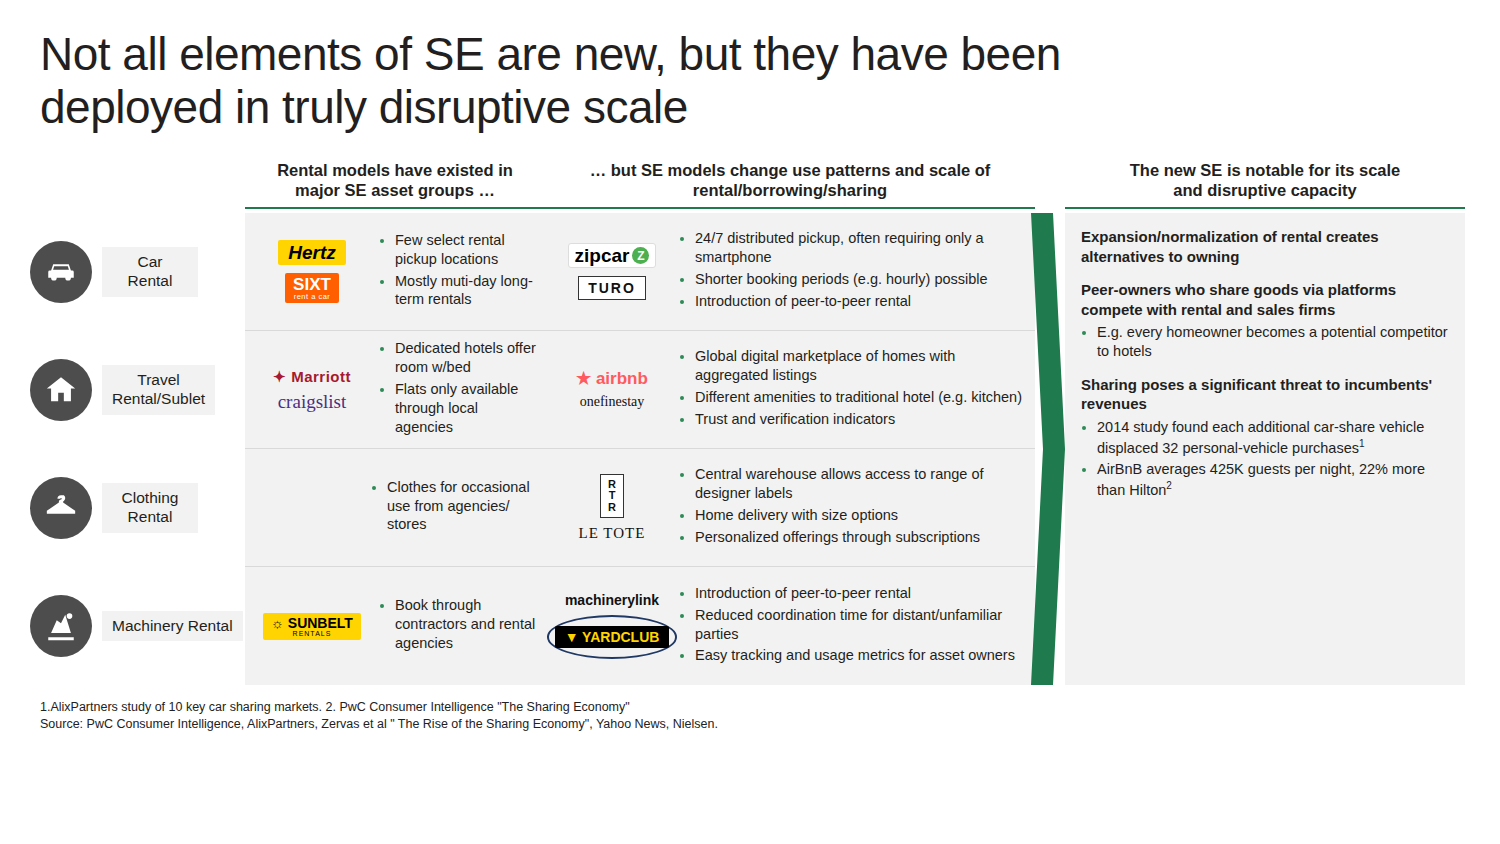Not all elements of SE are new, but they have been
deployed in truly disruptive scale
Rental models have existed in
major SE asset groups …
… but SE models change use patterns and scale of
rental/borrowing/sharing
The new SE is notable for its scale
and disruptive capacity
Car
Rental
Travel
Rental/Sublet
Clothing
Rental
Machinery Rental
Hertz SIXTrent a car
Few select rental pickup locations
Mostly muti-day long-term rentals
zipcarZ TURO
24/7 distributed pickup, often requiring only a smartphone
Shorter booking periods (e.g. hourly) possible
Introduction of peer-to-peer rental
✦ Marriott craigslist
Dedicated hotels offer room w/bed
Flats only available through local agencies
★ airbnb onefinestay
Global digital marketplace of homes with aggregated listings
Different amenities to traditional hotel (e.g. kitchen)
Trust and verification indicators
Clothes for occasional use from agencies/ stores
R
T
R LE TOTE
Central warehouse allows access to range of designer labels
Home delivery with size options
Personalized offerings through subscriptions
☼ SUNBELTRENTALS
Book through contractors and rental agencies
machinerylink ▼ YARDCLUB
Introduction of peer-to-peer rental
Reduced coordination time for distant/unfamiliar parties
Easy tracking and usage metrics for asset owners
Expansion/normalization of rental creates alternatives to owning
Peer-owners who share goods via platforms compete with rental and sales firms
E.g. every homeowner becomes a potential competitor to hotels
Sharing poses a significant threat to incumbents' revenues
2014 study found each additional car-share vehicle displaced 32 personal-vehicle purchases1
AirBnB averages 425K guests per night, 22% more than Hilton2
1.AlixPartners study of 10 key car sharing markets. 2. PwC Consumer Intelligence "The Sharing Economy"
Source: PwC Consumer Intelligence, AlixPartners, Zervas et al " The Rise of the Sharing Economy", Yahoo News, Nielsen.